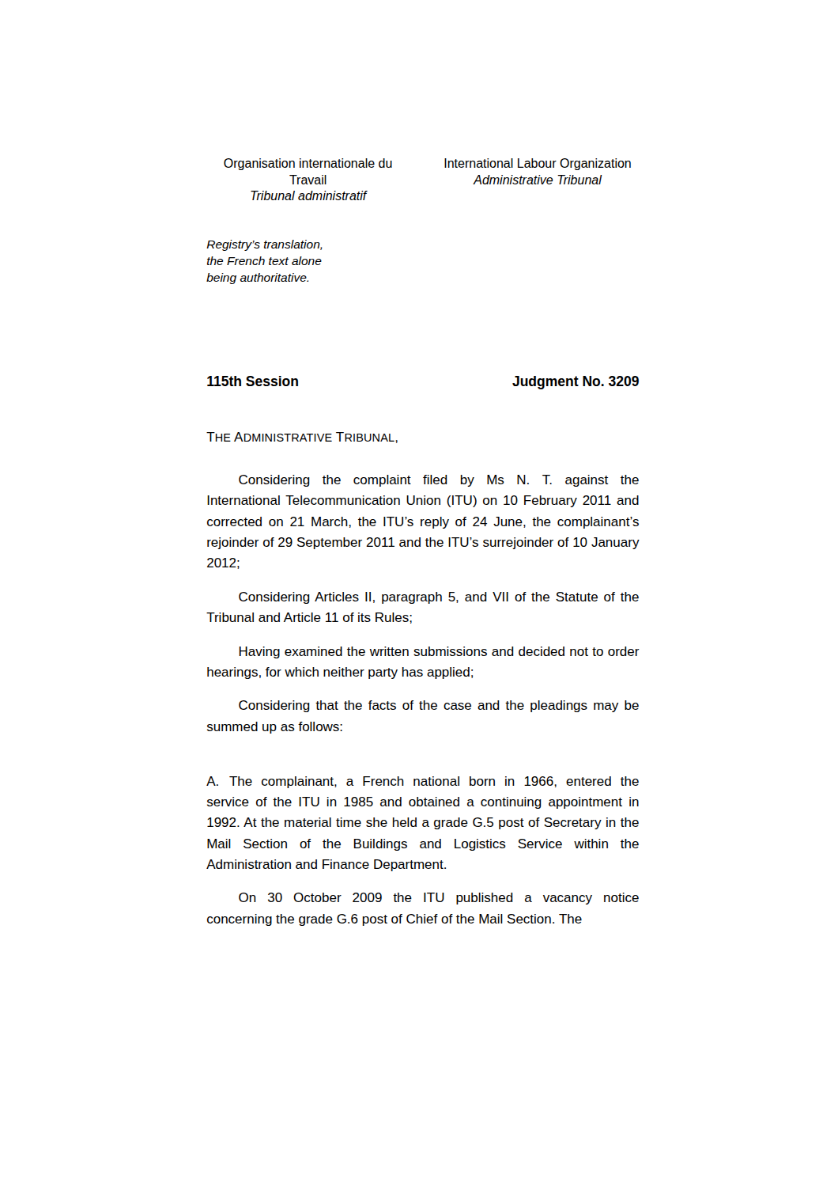Organisation internationale du Travail
Tribunal administratif
International Labour Organization
Administrative Tribunal
Registry’s translation,
the French text alone
being authoritative.
115th Session Judgment No. 3209
THE ADMINISTRATIVE TRIBUNAL,
Considering the complaint filed by Ms N. T. against the International Telecommunication Union (ITU) on 10 February 2011 and corrected on 21 March, the ITU’s reply of 24 June, the complainant’s rejoinder of 29 September 2011 and the ITU’s surrejoinder of 10 January 2012;
Considering Articles II, paragraph 5, and VII of the Statute of the Tribunal and Article 11 of its Rules;
Having examined the written submissions and decided not to order hearings, for which neither party has applied;
Considering that the facts of the case and the pleadings may be summed up as follows:
A. The complainant, a French national born in 1966, entered the service of the ITU in 1985 and obtained a continuing appointment in 1992. At the material time she held a grade G.5 post of Secretary in the Mail Section of the Buildings and Logistics Service within the Administration and Finance Department.
On 30 October 2009 the ITU published a vacancy notice concerning the grade G.6 post of Chief of the Mail Section. The